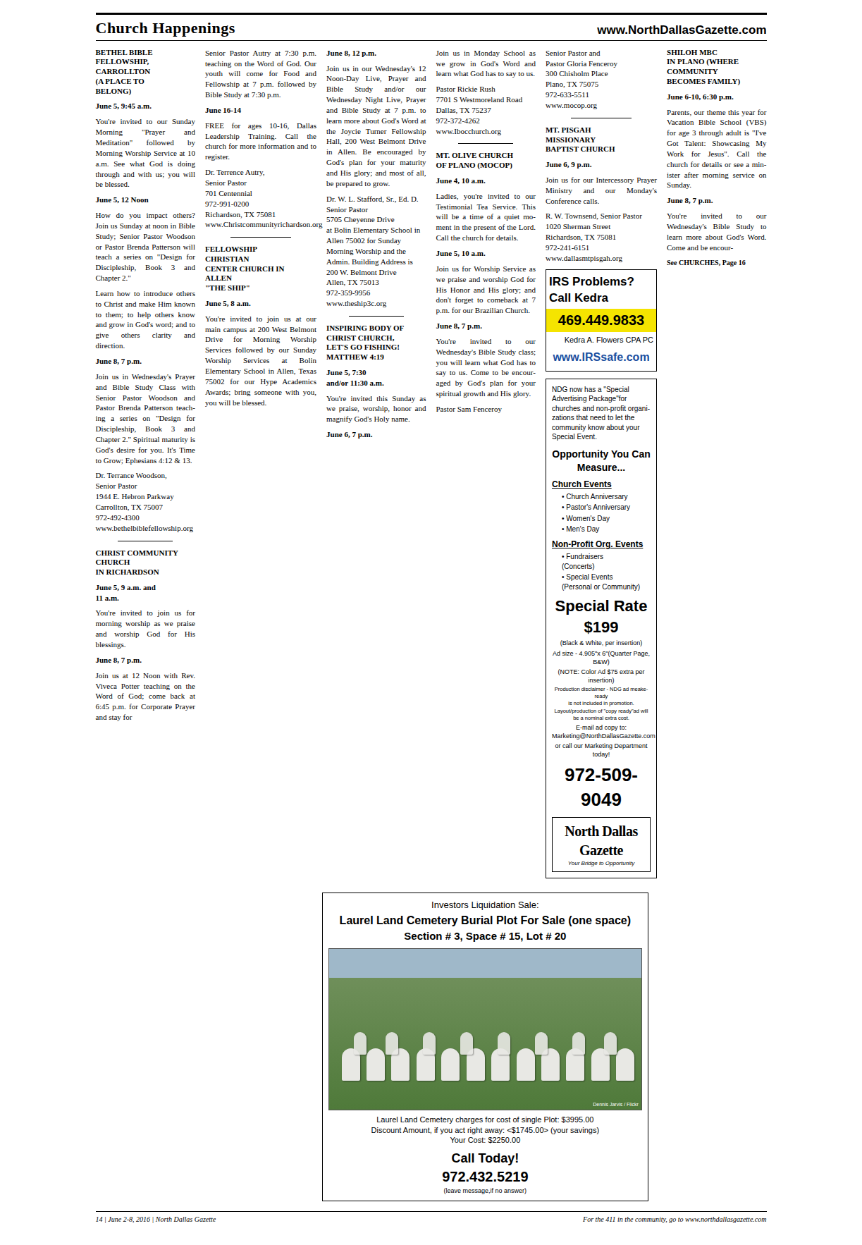Church Happenings
www.NorthDallasGazette.com
Bethel Bible
Fellowship,
Carrollton
(A place to
belong)
June 5, 9:45 a.m.
You're invited to our Sunday Morning "Prayer and Meditation" followed by Morning Worship Service at 10 a.m. See what God is doing through and with us; you will be blessed.
June 5, 12 Noon
How do you impact others? Join us Sunday at noon in Bible Study; Senior Pastor Woodson or Pastor Brenda Patterson will teach a series on "Design for Discipleship, Book 3 and Chapter 2."
Learn how to introduce others to Christ and make Him known to them; to help others know and grow in God's word; and to give others clarity and direction.
June 8, 7 p.m.
Join us in Wednesday's Prayer and Bible Study Class with Senior Pastor Woodson and Pastor Brenda Patterson teaching a series on "Design for Discipleship, Book 3 and Chapter 2." Spiritual maturity is God's desire for you. It's Time to Grow; Ephesians 4:12 & 13.
Dr. Terrance Woodson,
Senior Pastor
1944 E. Hebron Parkway
Carrollton, TX 75007
972-492-4300
www.bethelbiblefellowship.org
Christ Community
Church
in Richardson
June 5, 9 a.m. and
11 a.m.
You're invited to join us for morning worship as we praise and worship God for His blessings.
June 8, 7 p.m.
Join us at 12 Noon with Rev. Viveca Potter teaching on the Word of God; come back at 6:45 p.m. for Corporate Prayer and stay for
Senior Pastor Autry at 7:30 p.m. teaching on the Word of God. Our youth will come for Food and Fellowship at 7 p.m. followed by Bible Study at 7:30 p.m.
June 16-14
FREE for ages 10-16, Dallas Leadership Training. Call the church for more information and to register.
Dr. Terrence Autry,
Senior Pastor
701 Centennial
972-991-0200
Richardson, TX 75081
www.Christcommunityrichardson.org
Fellowship
Christian
Center Church in
Allen
"The Ship"
June 5, 8 a.m.
You're invited to join us at our main campus at 200 West Belmont Drive for Morning Worship Services followed by our Sunday Worship Services at Bolin Elementary School in Allen, Texas 75002 for our Hype Academics Awards; bring someone with you, you will be blessed.
June 8, 12 p.m.
Join us in our Wednesday's 12 Noon-Day Live, Prayer and Bible Study and/or our Wednesday Night Live, Prayer and Bible Study at 7 p.m. to learn more about God's Word at the Joycie Turner Fellowship Hall, 200 West Belmont Drive in Allen. Be encouraged by God's plan for your maturity and His glory; and most of all, be prepared to grow.
Dr. W. L. Stafford, Sr., Ed. D.
Senior Pastor
5705 Cheyenne Drive
at Bolin Elementary School in Allen 75002 for Sunday Morning Worship and the Admin. Building Address is 200 W. Belmont Drive
Allen, TX 75013
972-359-9956
www.theship3c.org
Inspiring Body of
Christ Church,
Let's Go Fishing!
MATTHEW 4:19
June 5, 7:30
and/or 11:30 a.m.
You're invited this Sunday as we praise, worship, honor and magnify God's Holy name.
June 6, 7 p.m.
Join us in Monday School as we grow in God's Word and learn what God has to say to us.
Pastor Rickie Rush
7701 S Westmoreland Road
Dallas, TX 75237
972-372-4262
www.Ibocchurch.org
Mt. Olive Church
of Plano (MOCOP)
June 4, 10 a.m.
Ladies, you're invited to our Testimonial Tea Service. This will be a time of a quiet moment in the present of the Lord. Call the church for details.
June 5, 10 a.m.
Join us for Worship Service as we praise and worship God for His Honor and His glory; and don't forget to comeback at 7 p.m. for our Brazilian Church.
June 8, 7 p.m.
You're invited to our Wednesday's Bible Study class; you will learn what God has to say to us. Come to be encouraged by God's plan for your spiritual growth and His glory.
Pastor Sam Fenceroy
Senior Pastor and
Pastor Gloria Fenceroy
300 Chisholm Place
Plano, TX 75075
972-633-5511
www.mocop.org
Mt. Pisgah
Missionary
Baptist Church
June 6, 9 p.m.
Join us for our Intercessory Prayer Ministry and our Monday's Conference calls.
R. W. Townsend, Senior Pastor
1020 Sherman Street
Richardson, TX 75081
972-241-6151
www.dallasmtpisgah.org
IRS Problems?
Call Kedra
469.449.9833
Kedra A. Flowers CPA PC
www.IRSsafe.com
NDG now has a "Special Advertising Package"for churches and non-profit organizations that need to let the community know about your Special Event.
Opportunity You Can Measure...
Church Events
Church Anniversary
Pastor's Anniversary
Women's Day
Men's Day
Non-Profit Org. Events
Fundraisers
(Concerts)
Special Events
(Personal or Community)
Special Rate $199
(Black & White, per insertion)
Ad size - 4.905"x 6"(Quarter Page, B&W)
(NOTE: Color Ad $75 extra per insertion)
Production disclaimer - NDG ad meake-ready
is not included in promotion.
Layout/production of "copy ready"ad will be a nominal extra cost.
E-mail ad copy to:
Marketing@NorthDallasGazette.com
or call our Marketing Department today!
972-509-9049
North Dallas Gazette
Your Bridge to Opportunity
Shiloh MBC
in Plano (where
community
becomes family)
June 6-10, 6:30 p.m.
Parents, our theme this year for Vacation Bible School (VBS) for age 3 through adult is "I've Got Talent: Showcasing My Work for Jesus". Call the church for details or see a minister after morning service on Sunday.
June 8, 7 p.m.
You're invited to our Wednesday's Bible Study to learn more about God's Word. Come and be encour-
See CHURCHES, Page 16
Investors Liquidation Sale:
Laurel Land Cemetery Burial Plot For Sale (one space)
Section # 3, Space # 15, Lot # 20
Dennis Jarvis / Flickr
Laurel Land Cemetery charges for cost of single Plot: $3995.00
Discount Amount, if you act right away: <$1745.00> (your savings)
Your Cost: $2250.00
Call Today!
972.432.5219
(leave message,if no answer)
14 | June 2-8, 2016 | North Dallas Gazette
For the 411 in the community, go to www.northdallasgazette.com